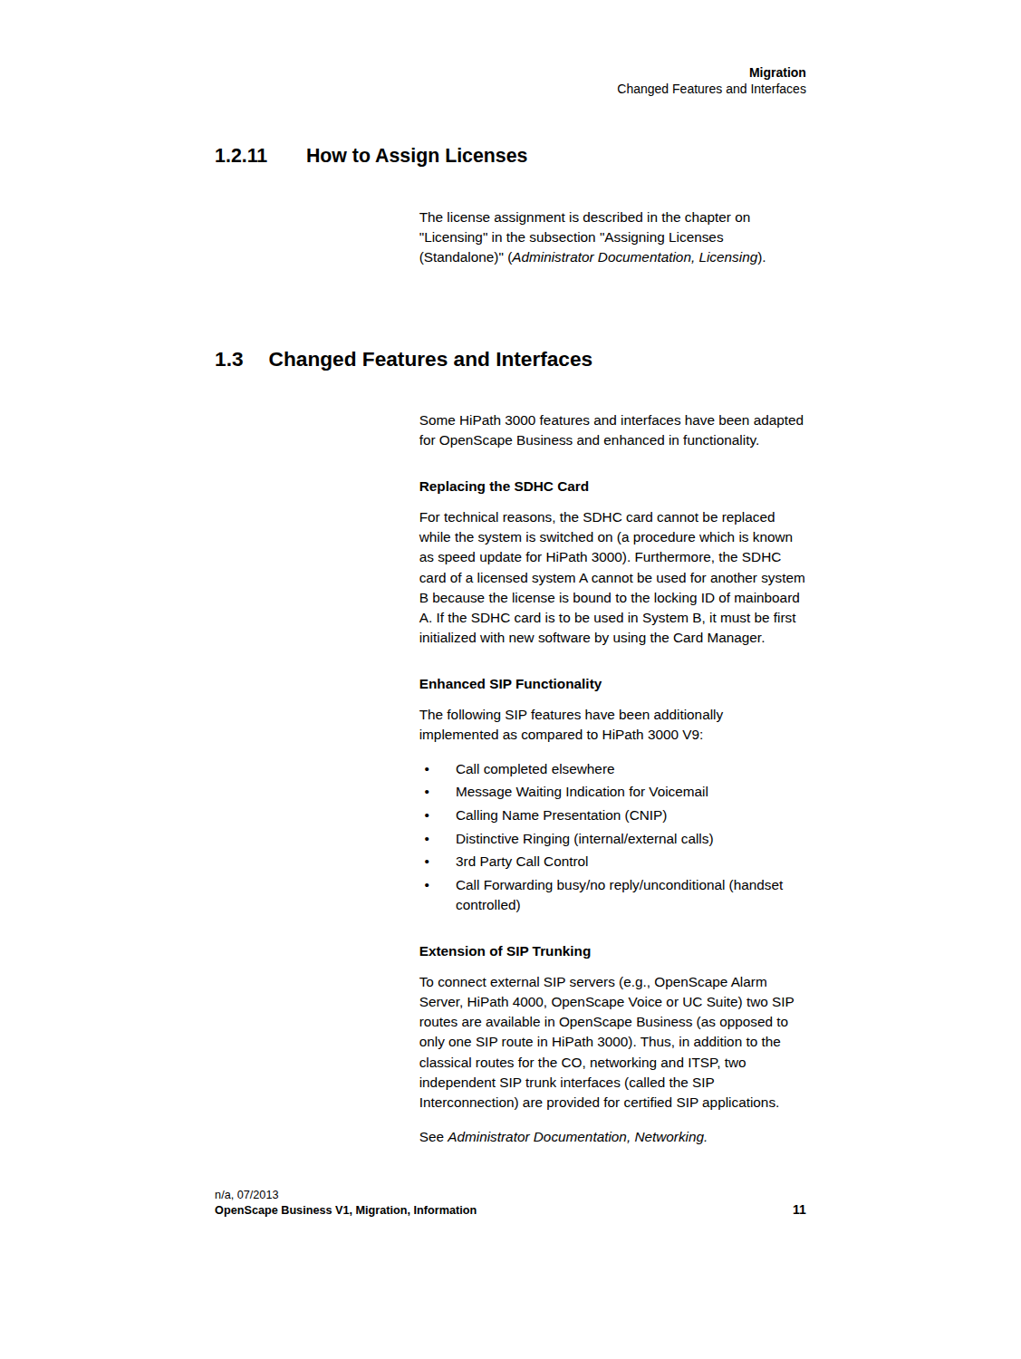Migration
Changed Features and Interfaces
1.2.11 How to Assign Licenses
The license assignment is described in the chapter on "Licensing" in the subsection "Assigning Licenses (Standalone)" (Administrator Documentation, Licensing).
1.3 Changed Features and Interfaces
Some HiPath 3000 features and interfaces have been adapted for OpenScape Business and enhanced in functionality.
Replacing the SDHC Card
For technical reasons, the SDHC card cannot be replaced while the system is switched on (a procedure which is known as speed update for HiPath 3000). Furthermore, the SDHC card of a licensed system A cannot be used for another system B because the license is bound to the locking ID of mainboard A. If the SDHC card is to be used in System B, it must be first initialized with new software by using the Card Manager.
Enhanced SIP Functionality
The following SIP features have been additionally implemented as compared to HiPath 3000 V9:
Call completed elsewhere
Message Waiting Indication for Voicemail
Calling Name Presentation (CNIP)
Distinctive Ringing (internal/external calls)
3rd Party Call Control
Call Forwarding busy/no reply/unconditional (handset controlled)
Extension of SIP Trunking
To connect external SIP servers (e.g., OpenScape Alarm Server, HiPath 4000, OpenScape Voice or UC Suite) two SIP routes are available in OpenScape Business (as opposed to only one SIP route in HiPath 3000). Thus, in addition to the classical routes for the CO, networking and ITSP, two independent SIP trunk interfaces (called the SIP Interconnection) are provided for certified SIP applications.
See Administrator Documentation, Networking.
n/a, 07/2013
OpenScape Business V1, Migration, Information
11